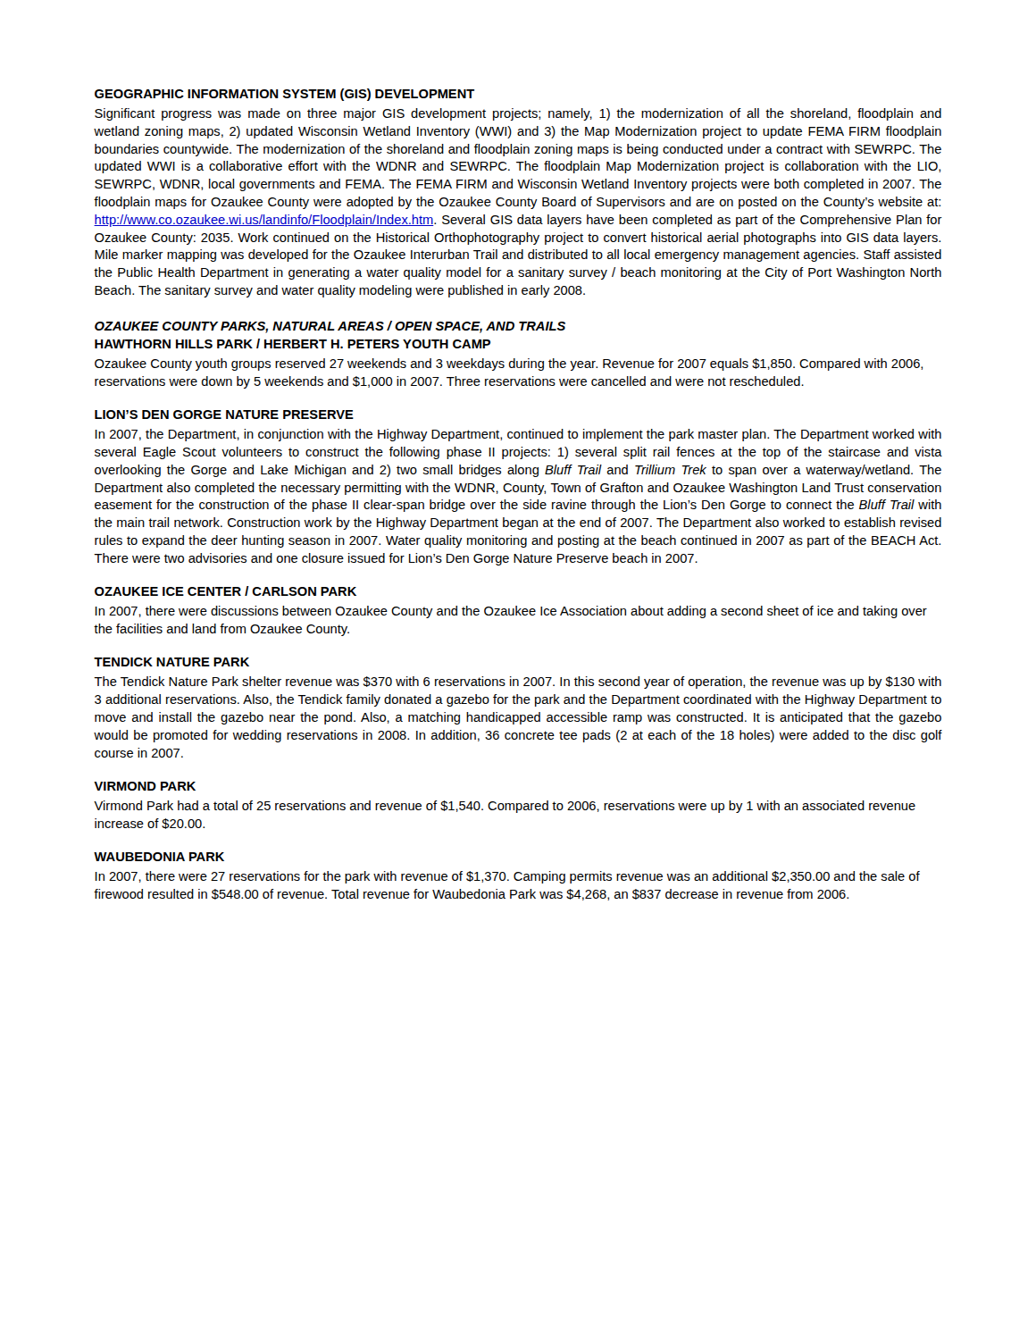Geographic Information System (GIS) Development
Significant progress was made on three major GIS development projects; namely, 1) the modernization of all the shoreland, floodplain and wetland zoning maps, 2) updated Wisconsin Wetland Inventory (WWI) and 3) the Map Modernization project to update FEMA FIRM floodplain boundaries countywide. The modernization of the shoreland and floodplain zoning maps is being conducted under a contract with SEWRPC. The updated WWI is a collaborative effort with the WDNR and SEWRPC. The floodplain Map Modernization project is collaboration with the LIO, SEWRPC, WDNR, local governments and FEMA. The FEMA FIRM and Wisconsin Wetland Inventory projects were both completed in 2007. The floodplain maps for Ozaukee County were adopted by the Ozaukee County Board of Supervisors and are on posted on the County’s website at: http://www.co.ozaukee.wi.us/landinfo/Floodplain/Index.htm. Several GIS data layers have been completed as part of the Comprehensive Plan for Ozaukee County: 2035. Work continued on the Historical Orthophotography project to convert historical aerial photographs into GIS data layers. Mile marker mapping was developed for the Ozaukee Interurban Trail and distributed to all local emergency management agencies. Staff assisted the Public Health Department in generating a water quality model for a sanitary survey / beach monitoring at the City of Port Washington North Beach. The sanitary survey and water quality modeling were published in early 2008.
Ozaukee County Parks, Natural Areas / Open Space, and Trails
Hawthorn Hills Park / Herbert H. Peters Youth Camp
Ozaukee County youth groups reserved 27 weekends and 3 weekdays during the year. Revenue for 2007 equals $1,850. Compared with 2006, reservations were down by 5 weekends and $1,000 in 2007. Three reservations were cancelled and were not rescheduled.
Lion’s Den Gorge Nature Preserve
In 2007, the Department, in conjunction with the Highway Department, continued to implement the park master plan. The Department worked with several Eagle Scout volunteers to construct the following phase II projects: 1) several split rail fences at the top of the staircase and vista overlooking the Gorge and Lake Michigan and 2) two small bridges along Bluff Trail and Trillium Trek to span over a waterway/wetland. The Department also completed the necessary permitting with the WDNR, County, Town of Grafton and Ozaukee Washington Land Trust conservation easement for the construction of the phase II clear-span bridge over the side ravine through the Lion’s Den Gorge to connect the Bluff Trail with the main trail network. Construction work by the Highway Department began at the end of 2007. The Department also worked to establish revised rules to expand the deer hunting season in 2007. Water quality monitoring and posting at the beach continued in 2007 as part of the BEACH Act. There were two advisories and one closure issued for Lion’s Den Gorge Nature Preserve beach in 2007.
Ozaukee Ice Center / Carlson Park
In 2007, there were discussions between Ozaukee County and the Ozaukee Ice Association about adding a second sheet of ice and taking over the facilities and land from Ozaukee County.
Tendick Nature Park
The Tendick Nature Park shelter revenue was $370 with 6 reservations in 2007. In this second year of operation, the revenue was up by $130 with 3 additional reservations. Also, the Tendick family donated a gazebo for the park and the Department coordinated with the Highway Department to move and install the gazebo near the pond. Also, a matching handicapped accessible ramp was constructed. It is anticipated that the gazebo would be promoted for wedding reservations in 2008. In addition, 36 concrete tee pads (2 at each of the 18 holes) were added to the disc golf course in 2007.
Virmond Park
Virmond Park had a total of 25 reservations and revenue of $1,540. Compared to 2006, reservations were up by 1 with an associated revenue increase of $20.00.
Waubedonia Park
In 2007, there were 27 reservations for the park with revenue of $1,370. Camping permits revenue was an additional $2,350.00 and the sale of firewood resulted in $548.00 of revenue. Total revenue for Waubedonia Park was $4,268, an $837 decrease in revenue from 2006.